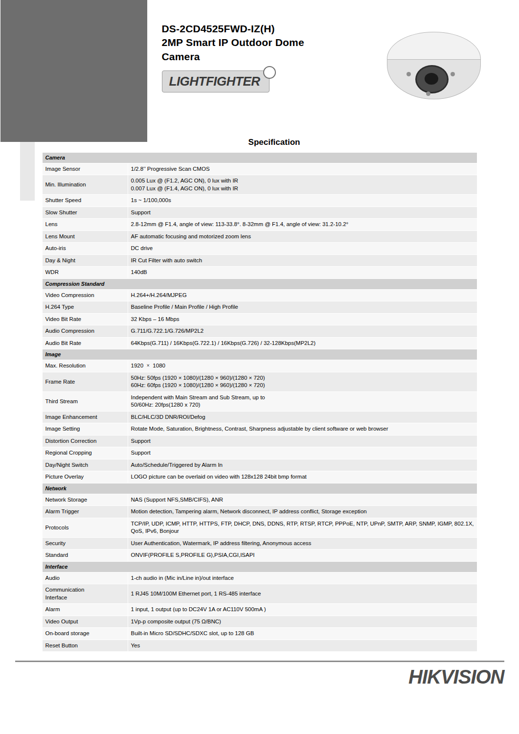DS-2CD4525FWD-IZ(H)
2MP Smart IP Outdoor Dome
Camera
LIGHTFIGHTER
Specification
| Camera |
| Image Sensor | 1/2.8’’ Progressive Scan CMOS |
| Min. Illumination | 0.005 Lux @ (F1.2, AGC ON), 0 lux with IR 0.007 Lux @ (F1.4, AGC ON), 0 lux with IR |
| Shutter Speed | 1s ~ 1/100,000s |
| Slow Shutter | Support |
| Lens | 2.8-12mm @ F1.4, angle of view: 113-33.8°. 8-32mm @ F1.4, angle of view: 31.2-10.2° |
| Lens Mount | AF automatic focusing and motorized zoom lens |
| Auto-iris | DC drive |
| Day & Night | IR Cut Filter with auto switch |
| WDR | 140dB |
| Compression Standard |
| Video Compression | H.264+/H.264/MJPEG |
| H.264 Type | Baseline Profile / Main Profile / High Profile |
| Video Bit Rate | 32 Kbps – 16 Mbps |
| Audio Compression | G.711/G.722.1/G.726/MP2L2 |
| Audio Bit Rate | 64Kbps(G.711) / 16Kbps(G.722.1) / 16Kbps(G.726) / 32-128Kbps(MP2L2) |
| Image |
| Max. Resolution | 1920 × 1080 |
| Frame Rate | 50Hz: 50fps (1920 × 1080)/(1280 × 960)/(1280 × 720) 60Hz: 60fps (1920 × 1080)/(1280 × 960)/(1280 × 720) |
| Third Stream | Independent with Main Stream and Sub Stream, up to 50/60Hz: 20fps(1280 x 720) |
| Image Enhancement | BLC/HLC/3D DNR/ROI/Defog |
| Image Setting | Rotate Mode, Saturation, Brightness, Contrast, Sharpness adjustable by client software or web browser |
| Distortion Correction | Support |
| Regional Cropping | Support |
| Day/Night Switch | Auto/Schedule/Triggered by Alarm In |
| Picture Overlay | LOGO picture can be overlaid on video with 128x128 24bit bmp format |
| Network |
| Network Storage | NAS (Support NFS,SMB/CIFS), ANR |
| Alarm Trigger | Motion detection, Tampering alarm, Network disconnect, IP address conflict, Storage exception |
| Protocols | TCP/IP, UDP, ICMP, HTTP, HTTPS, FTP, DHCP, DNS, DDNS, RTP, RTSP, RTCP, PPPoE, NTP, UPnP, SMTP, ARP, SNMP, IGMP, 802.1X, QoS, IPv6, Bonjour |
| Security | User Authentication, Watermark, IP address filtering, Anonymous access |
| Standard | ONVIF(PROFILE S,PROFILE G),PSIA,CGI,ISAPI |
| Interface |
| Audio | 1-ch audio in (Mic in/Line in)/out interface |
| Communication Interface | 1 RJ45 10M/100M Ethernet port, 1 RS-485 interface |
| Alarm | 1 input, 1 output (up to DC24V 1A or AC110V 500mA ) |
| Video Output | 1Vp-p composite output (75 Ω/BNC) |
| On-board storage | Built-in Micro SD/SDHC/SDXC slot, up to 128 GB |
| Reset Button | Yes |
HIKVISION